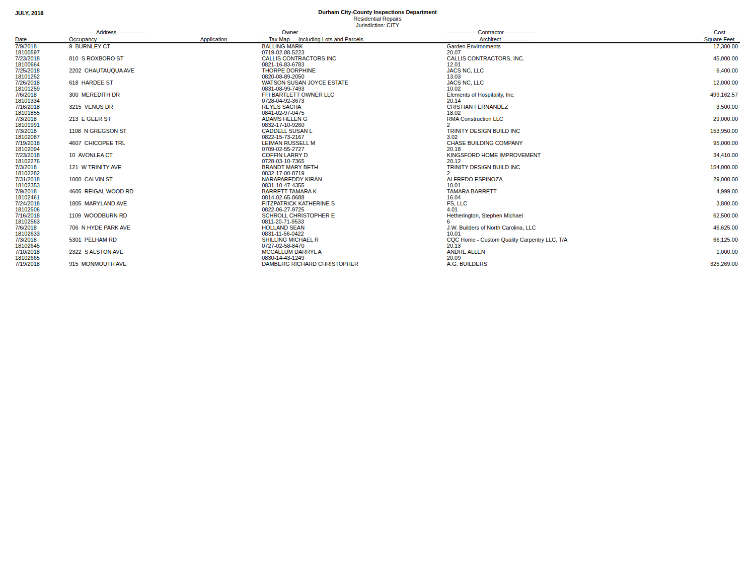JULY, 2018
Durham City-County Inspections Department
Residential Repairs
Jurisdiction: CITY
| | -------------- Address --------------- | | ---------- Owner ---------- | ---------------- Contractor ---------------- | ------ Cost ------ |
| Date | Occupancy | Application | --- Tax Map --- Including Lots and Parcels | ----------------- Architect ----------------- | - Square Feet - |
| 7/9/2018 | 9 BURNLEY CT | BALLING MARK | Garden Environments | 17,300.00 |
| 18100597 | | 0719-02-88-5223 | 20.07 | |
| 7/23/2018 | 810 S ROXBORO ST | CALLIS CONTRACTORS INC | CALLIS CONTRACTORS, INC. | 45,000.00 |
| 18100664 | | 0821-16-83-6783 | 12.01 | |
| 7/25/2018 | 2202 CHAUTAUQUA AVE | THORPE DORPHINE | JACS NC, LLC | 6,400.00 |
| 18101252 | | 0820-08-89-2050 | 13.03 | |
| 7/26/2018 | 618 HARDEE ST | WATSON SUSAN JOYCE ESTATE | JACS NC, LLC | 12,000.00 |
| 18101259 | | 0831-08-99-7493 | 10.02 | |
| 7/6/2018 | 300 MEREDITH DR | FFI BARTLETT OWNER LLC | Elements of Hospitality, Inc. | 499,162.57 |
| 18101334 | | 0728-04-92-3673 | 20.14 | |
| 7/16/2018 | 3215 VENUS DR | REYES SACHA | CRISTIAN FERNANDEZ | 3,500.00 |
| 18101855 | | 0841-02-97-0475 | 18.02 | |
| 7/3/2018 | 213 E GEER ST | ADAMS HELEN G | RMA Construction LLC | 29,000.00 |
| 18101991 | | 0832-17-10-9260 | 2 | |
| 7/3/2018 | 1108 N GREGSON ST | CADDELL SUSAN L | TRINITY DESIGN BUILD INC | 153,950.00 |
| 18102087 | | 0822-15-73-2167 | 3.02 | |
| 7/19/2018 | 4607 CHICOPEE TRL | LEIMAN RUSSELL M | CHASE BUILDING COMPANY | 95,000.00 |
| 18102094 | | 0709-02-55-2727 | 20.18 | |
| 7/23/2018 | 10 AVONLEA CT | COFFIN LARRY D | KINGSFORD HOME IMPROVEMENT | 34,410.00 |
| 18102276 | | 0728-03-10-7365 | 20.12 | |
| 7/3/2018 | 121 W TRINITY AVE | BRANDT MARY BETH | TRINITY DESIGN BUILD INC | 154,000.00 |
| 18102282 | | 0832-17-00-8719 | 2 | |
| 7/31/2018 | 1000 CALVIN ST | NARAPAREDDY KIRAN | ALFREDO ESPINOZA | 29,000.00 |
| 18102353 | | 0831-10-47-4355 | 10.01 | |
| 7/9/2018 | 4605 REIGAL WOOD RD | BARRETT TAMARA K | TAMARA BARRETT | 4,999.00 |
| 18102461 | | 0814-02-65-8688 | 16.04 | |
| 7/24/2018 | 1805 MARYLAND AVE | FITZPATRICK KATHERINE S | FS, LLC | 3,800.00 |
| 18102506 | | 0822-06-27-9725 | 4.01 | |
| 7/16/2018 | 1109 WOODBURN RD | SCHROLL CHRISTOPHER E | Hetherington, Stephen Michael | 62,500.00 |
| 18102563 | | 0811-20-71-9533 | 6 | |
| 7/6/2018 | 706 N HYDE PARK AVE | HOLLAND SEAN | J.W. Builders of North Carolina, LLC | 46,625.00 |
| 18102633 | | 0831-11-56-0422 | 10.01 | |
| 7/3/2018 | 5301 PELHAM RD | SHILLING MICHAEL R | CQC Home - Custom Quality Carpentry LLC, T/A | 66,125.00 |
| 18102645 | | 0727-02-58-8470 | 20.13 | |
| 7/10/2018 | 2322 S ALSTON AVE | MCCALLUM DARRYL A | ANDRE ALLEN | 1,000.00 |
| 18102665 | | 0830-14-43-1249 | 20.09 | |
| 7/19/2018 | 915 MONMOUTH AVE | DAMBERG RICHARD CHRISTOPHER | A.G. BUILDERS | 325,269.00 |